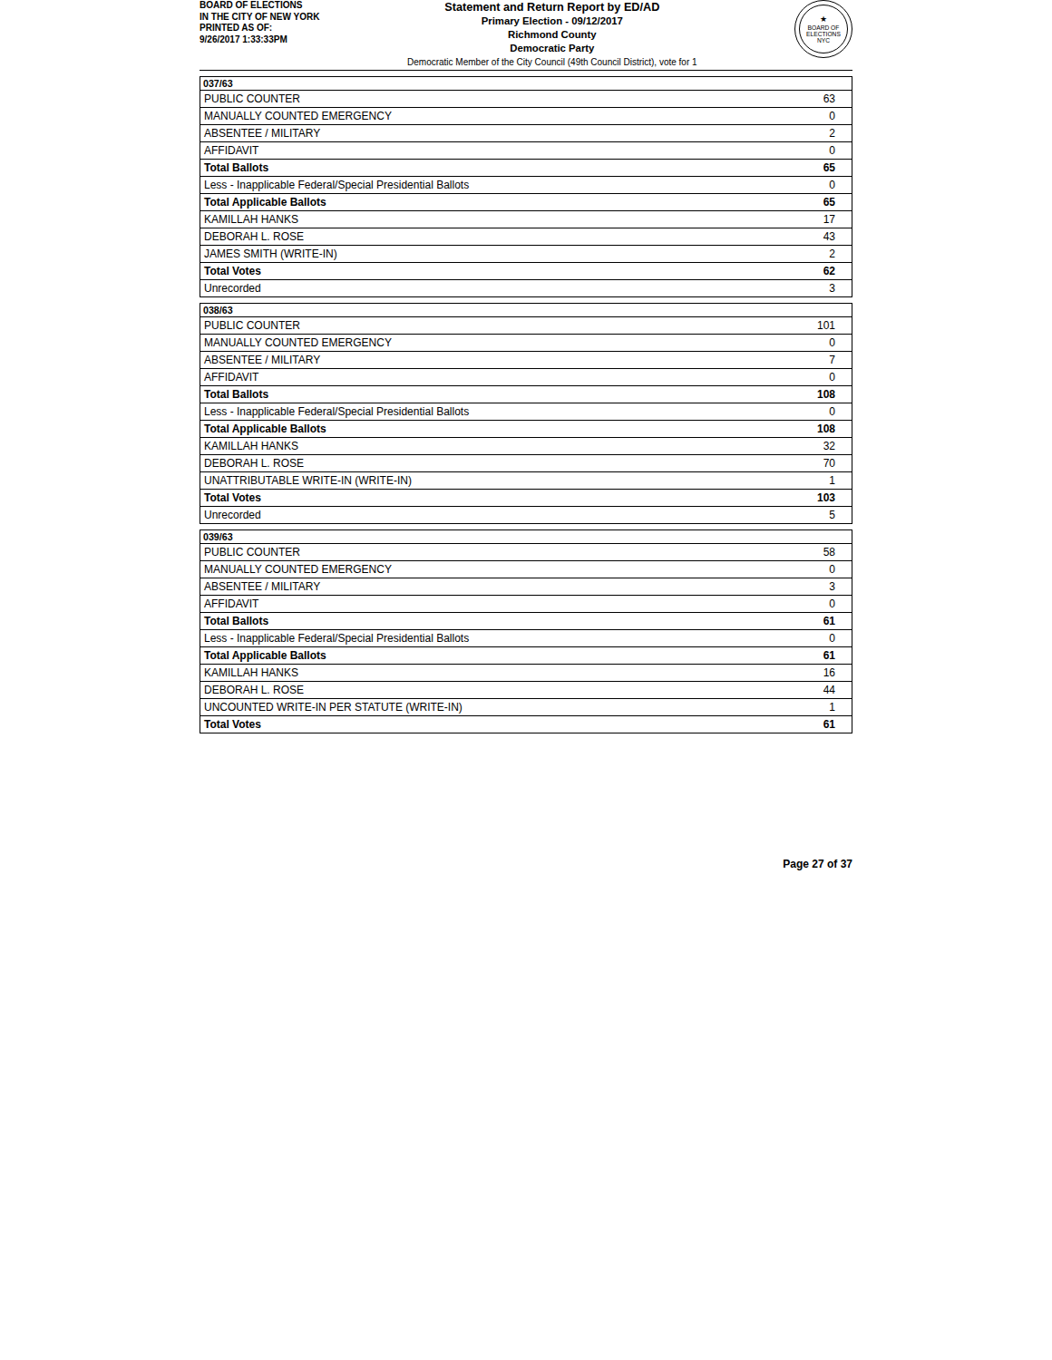BOARD OF ELECTIONS
IN THE CITY OF NEW YORK
PRINTED AS OF:
9/26/2017 1:33:33PM
Statement and Return Report by ED/AD
Primary Election - 09/12/2017
Richmond County
Democratic Party
Democratic Member of the City Council (49th Council District), vote for 1
★ BOARD OF
ELECTIONS
NYC
037/63
| PUBLIC COUNTER | 63 |
| MANUALLY COUNTED EMERGENCY | 0 |
| ABSENTEE / MILITARY | 2 |
| AFFIDAVIT | 0 |
| Total Ballots | 65 |
| Less - Inapplicable Federal/Special Presidential Ballots | 0 |
| Total Applicable Ballots | 65 |
| KAMILLAH HANKS | 17 |
| DEBORAH L. ROSE | 43 |
| JAMES SMITH (WRITE-IN) | 2 |
| Total Votes | 62 |
| Unrecorded | 3 |
038/63
| PUBLIC COUNTER | 101 |
| MANUALLY COUNTED EMERGENCY | 0 |
| ABSENTEE / MILITARY | 7 |
| AFFIDAVIT | 0 |
| Total Ballots | 108 |
| Less - Inapplicable Federal/Special Presidential Ballots | 0 |
| Total Applicable Ballots | 108 |
| KAMILLAH HANKS | 32 |
| DEBORAH L. ROSE | 70 |
| UNATTRIBUTABLE WRITE-IN (WRITE-IN) | 1 |
| Total Votes | 103 |
| Unrecorded | 5 |
039/63
| PUBLIC COUNTER | 58 |
| MANUALLY COUNTED EMERGENCY | 0 |
| ABSENTEE / MILITARY | 3 |
| AFFIDAVIT | 0 |
| Total Ballots | 61 |
| Less - Inapplicable Federal/Special Presidential Ballots | 0 |
| Total Applicable Ballots | 61 |
| KAMILLAH HANKS | 16 |
| DEBORAH L. ROSE | 44 |
| UNCOUNTED WRITE-IN PER STATUTE (WRITE-IN) | 1 |
| Total Votes | 61 |
Page 27 of 37